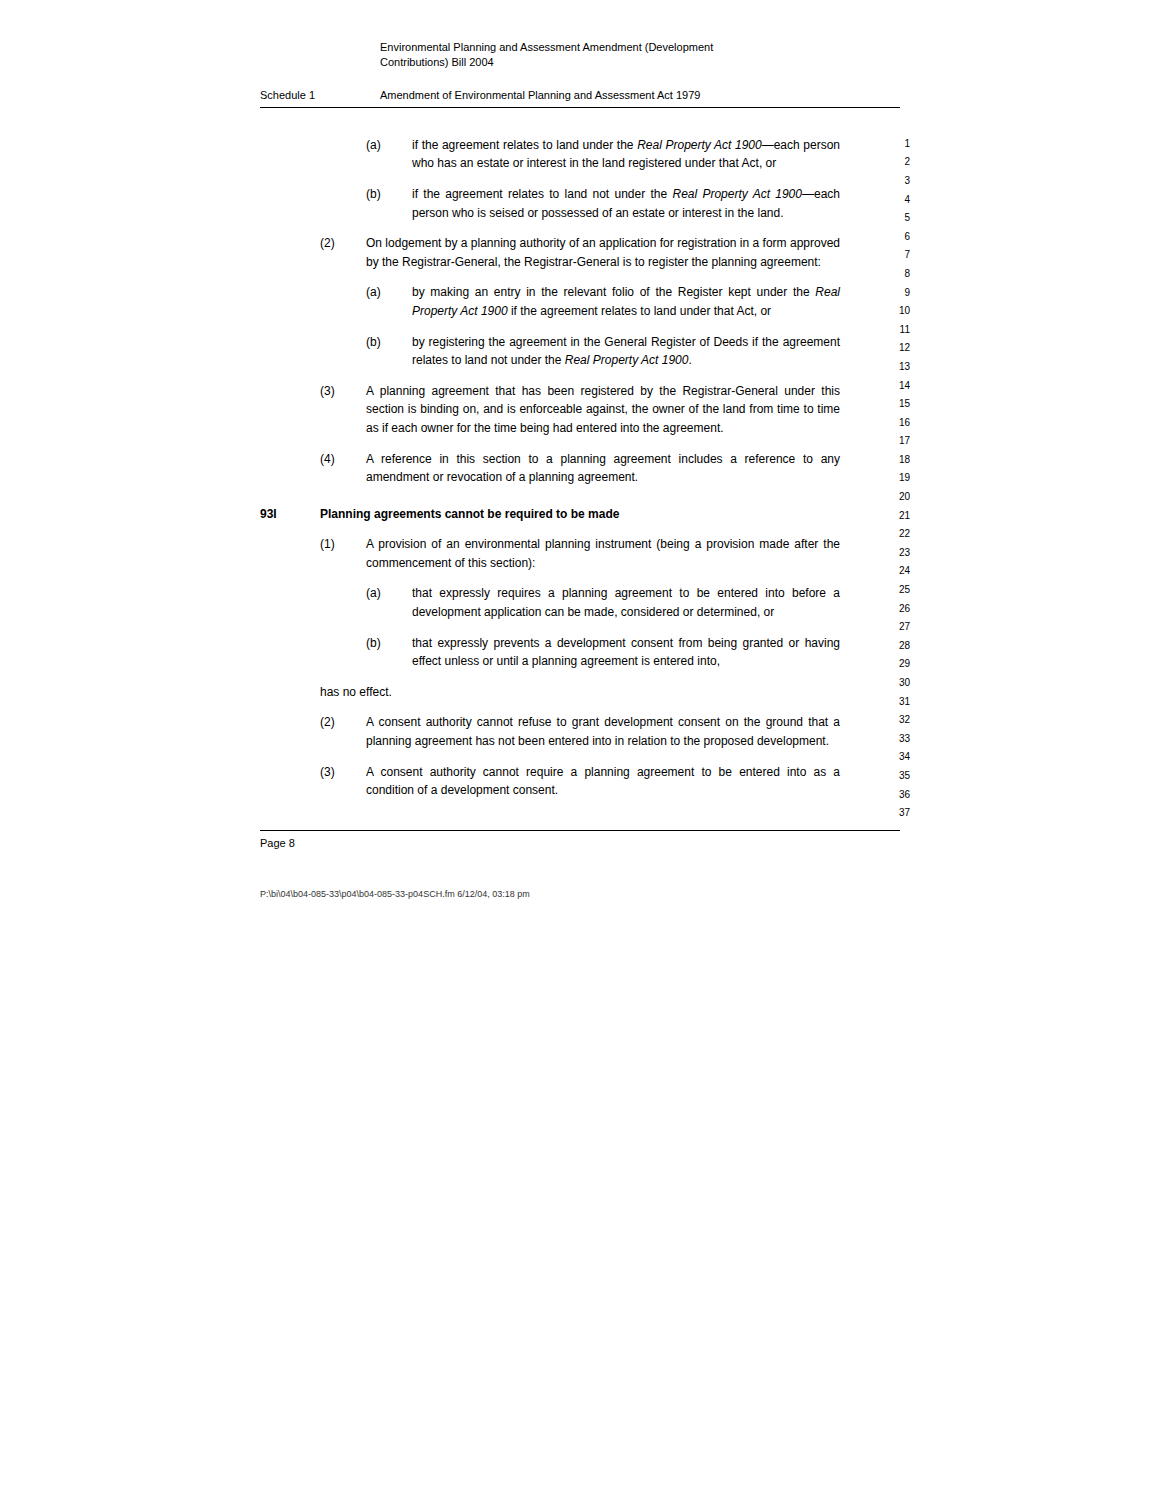Environmental Planning and Assessment Amendment (Development
Contributions) Bill 2004
Schedule 1
Amendment of Environmental Planning and Assessment Act 1979
1
2
3
4
5
6
7
8
9
10
11
12
13
14
15
16
17
18
19
20
21
22
23
24
25
26
27
28
29
30
31
32
33
34
35
36
37
(a)
if the agreement relates to land under the Real Property Act 1900—each person who has an estate or interest in the land registered under that Act, or
(b)
if the agreement relates to land not under the Real Property Act 1900—each person who is seised or possessed of an estate or interest in the land.
(2)
On lodgement by a planning authority of an application for registration in a form approved by the Registrar-General, the Registrar-General is to register the planning agreement:
(a)
by making an entry in the relevant folio of the Register kept under the Real Property Act 1900 if the agreement relates to land under that Act, or
(b)
by registering the agreement in the General Register of Deeds if the agreement relates to land not under the Real Property Act 1900.
(3)
A planning agreement that has been registered by the Registrar-General under this section is binding on, and is enforceable against, the owner of the land from time to time as if each owner for the time being had entered into the agreement.
(4)
A reference in this section to a planning agreement includes a reference to any amendment or revocation of a planning agreement.
93I
Planning agreements cannot be required to be made
(1)
A provision of an environmental planning instrument (being a provision made after the commencement of this section):
(a)
that expressly requires a planning agreement to be entered into before a development application can be made, considered or determined, or
(b)
that expressly prevents a development consent from being granted or having effect unless or until a planning agreement is entered into,
has no effect.
(2)
A consent authority cannot refuse to grant development consent on the ground that a planning agreement has not been entered into in relation to the proposed development.
(3)
A consent authority cannot require a planning agreement to be entered into as a condition of a development consent.
Page 8
P:\bi\04\b04-085-33\p04\b04-085-33-p04SCH.fm 6/12/04, 03:18 pm